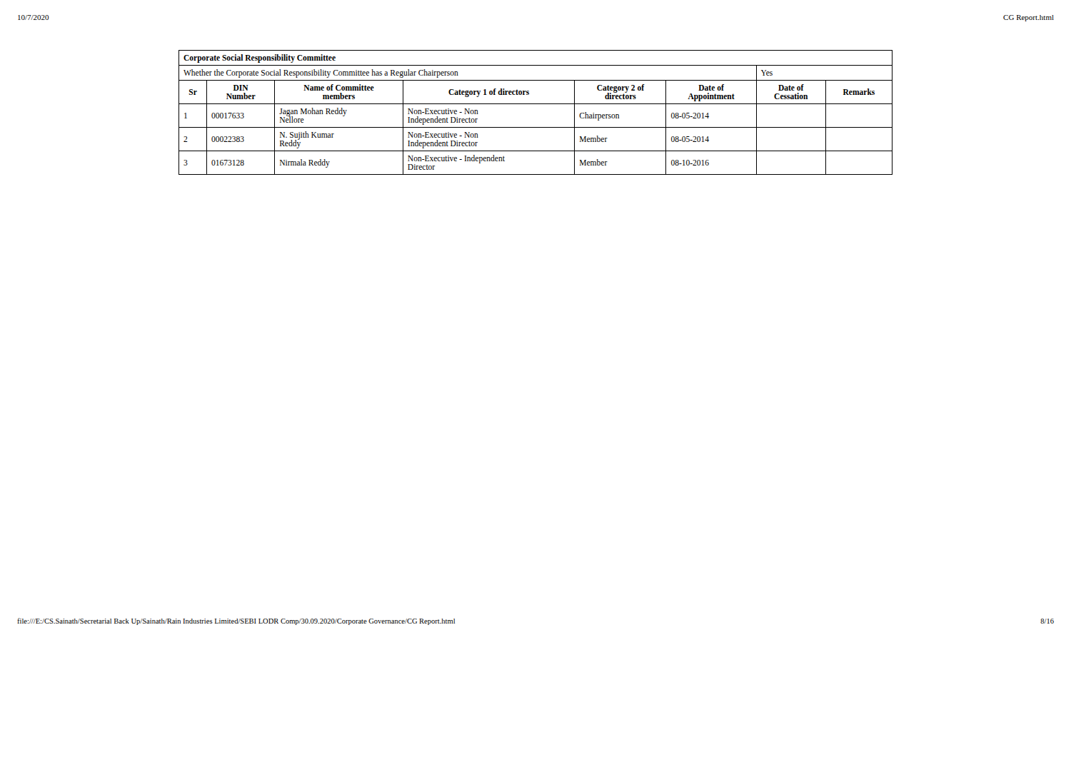10/7/2020
CG Report.html
| Corporate Social Responsibility Committee |
| Whether the Corporate Social Responsibility Committee has a Regular Chairperson | Yes |
| Sr | DIN Number | Name of Committee members | Category 1 of directors | Category 2 of directors | Date of Appointment | Date of Cessation | Remarks |
| 1 | 00017633 | Jagan Mohan Reddy Nellore | Non-Executive - Non Independent Director | Chairperson | 08-05-2014 | | |
| 2 | 00022383 | N. Sujith Kumar Reddy | Non-Executive - Non Independent Director | Member | 08-05-2014 | | |
| 3 | 01673128 | Nirmala Reddy | Non-Executive - Independent Director | Member | 08-10-2016 | | |
file:///E:/CS.Sainath/Secretarial Back Up/Sainath/Rain Industries Limited/SEBI LODR Comp/30.09.2020/Corporate Governance/CG Report.html
8/16